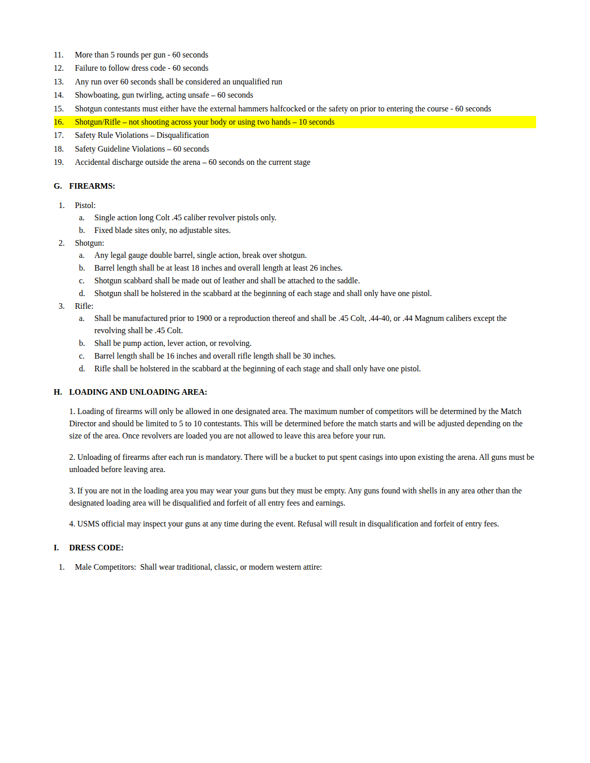More than 5 rounds per gun - 60 seconds
Failure to follow dress code - 60 seconds
Any run over 60 seconds shall be considered an unqualified run
Showboating, gun twirling, acting unsafe – 60 seconds
Shotgun contestants must either have the external hammers halfcocked or the safety on prior to entering the course - 60 seconds
Shotgun/Rifle – not shooting across your body or using two hands – 10 seconds
Safety Rule Violations – Disqualification
Safety Guideline Violations – 60 seconds
Accidental discharge outside the arena – 60 seconds on the current stage
G. FIREARMS:
1. Pistol:
a. Single action long Colt .45 caliber revolver pistols only.
b. Fixed blade sites only, no adjustable sites.
2. Shotgun:
a. Any legal gauge double barrel, single action, break over shotgun.
b. Barrel length shall be at least 18 inches and overall length at least 26 inches.
c. Shotgun scabbard shall be made out of leather and shall be attached to the saddle.
d. Shotgun shall be holstered in the scabbard at the beginning of each stage and shall only have one pistol.
3. Rifle:
a. Shall be manufactured prior to 1900 or a reproduction thereof and shall be .45 Colt, .44-40, or .44 Magnum calibers except the revolving shall be .45 Colt.
b. Shall be pump action, lever action, or revolving.
c. Barrel length shall be 16 inches and overall rifle length shall be 30 inches.
d. Rifle shall be holstered in the scabbard at the beginning of each stage and shall only have one pistol.
H. LOADING AND UNLOADING AREA:
1. Loading of firearms will only be allowed in one designated area. The maximum number of competitors will be determined by the Match Director and should be limited to 5 to 10 contestants. This will be determined before the match starts and will be adjusted depending on the size of the area. Once revolvers are loaded you are not allowed to leave this area before your run.
2. Unloading of firearms after each run is mandatory. There will be a bucket to put spent casings into upon existing the arena. All guns must be unloaded before leaving area.
3. If you are not in the loading area you may wear your guns but they must be empty. Any guns found with shells in any area other than the designated loading area will be disqualified and forfeit of all entry fees and earnings.
4. USMS official may inspect your guns at any time during the event. Refusal will result in disqualification and forfeit of entry fees.
I. DRESS CODE:
1. Male Competitors: Shall wear traditional, classic, or modern western attire: